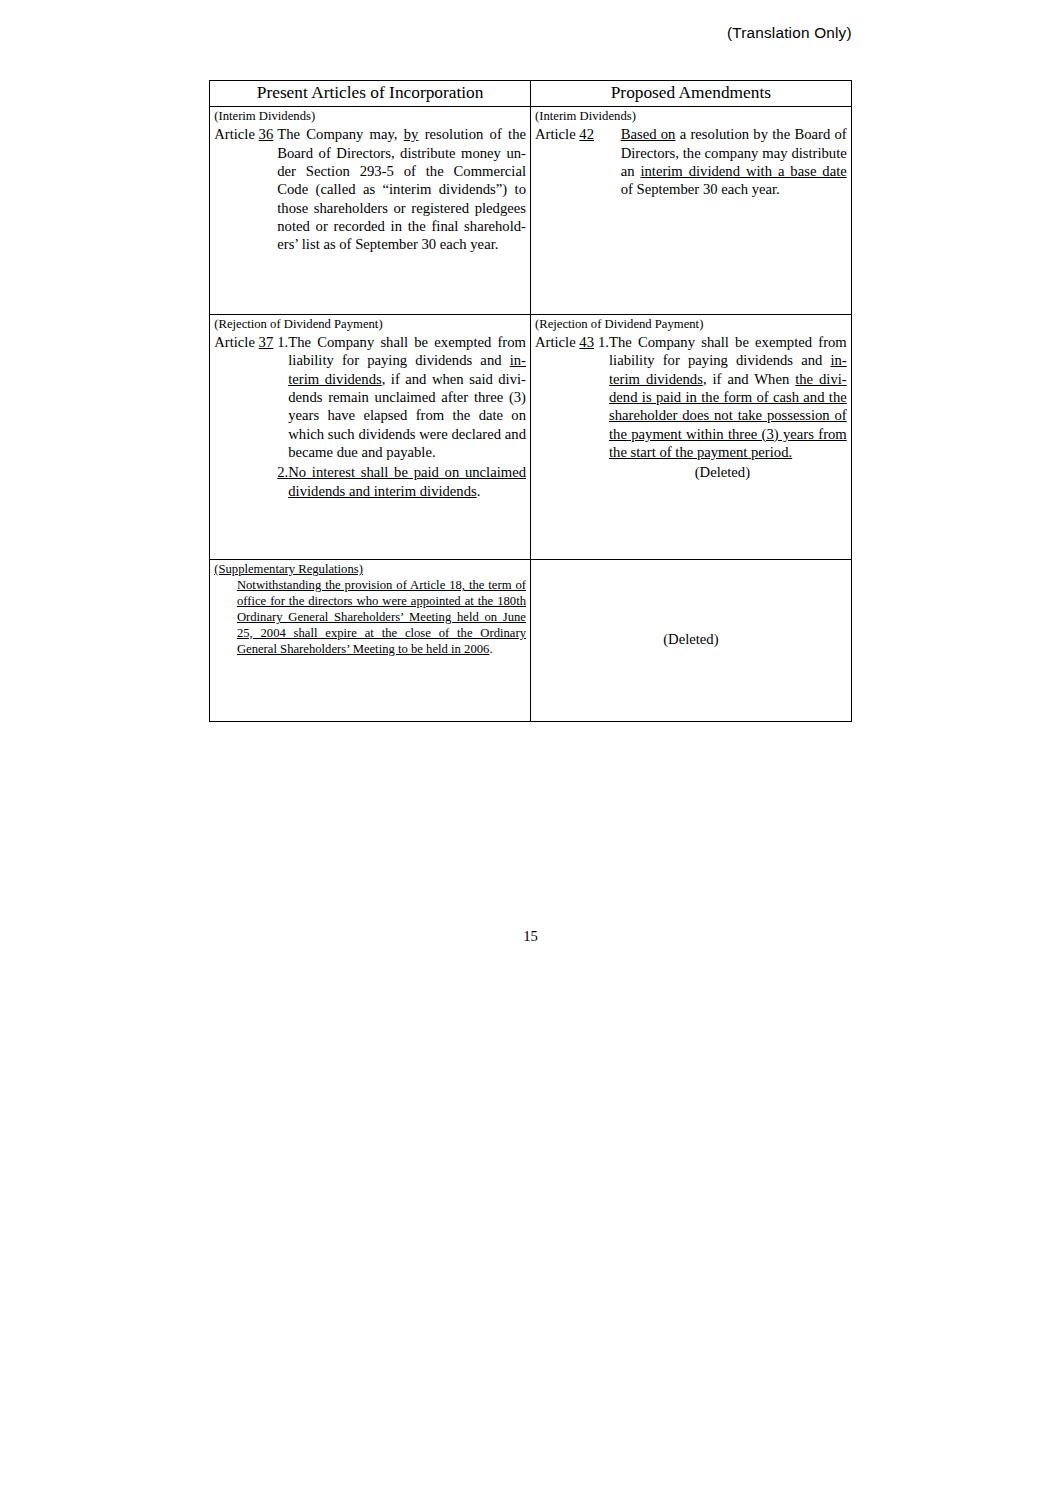(Translation Only)
| Present Articles of Incorporation | Proposed Amendments |
| --- | --- |
| (Interim Dividends) Article 36 The Company may, by resolution of the Board of Directors, distribute money under Section 293-5 of the Commercial Code (called as “interim dividends”) to those shareholders or registered pledgees noted or recorded in the final shareholders’ list as of September 30 each year. | (Interim Dividends) Article 42 Based on a resolution by the Board of Directors, the company may distribute an interim dividend with a base date of September 30 each year. |
| (Rejection of Dividend Payment) Article 37 1. The Company shall be exempted from liability for paying dividends and interim dividends , if and when said dividends remain unclaimed after three (3) years have elapsed from the date on which such dividends were declared and became due and payable. 2. No interest shall be paid on unclaimed dividends and interim dividends . | (Rejection of Dividend Payment) Article 43 1. The Company shall be exempted from liability for paying dividends and interim dividends , if and When the dividend is paid in the form of cash and the shareholder does not take possession of the payment within three (3) years from the start of the payment period. (Deleted) |
| (Supplementary Regulations) Notwithstanding the provision of Article 18, the term of office for the directors who were appointed at the 180th Ordinary General Shareholders’ Meeting held on June 25, 2004 shall expire at the close of the Ordinary General Shareholders’ Meeting to be held in 2006 . | (Deleted) |
15